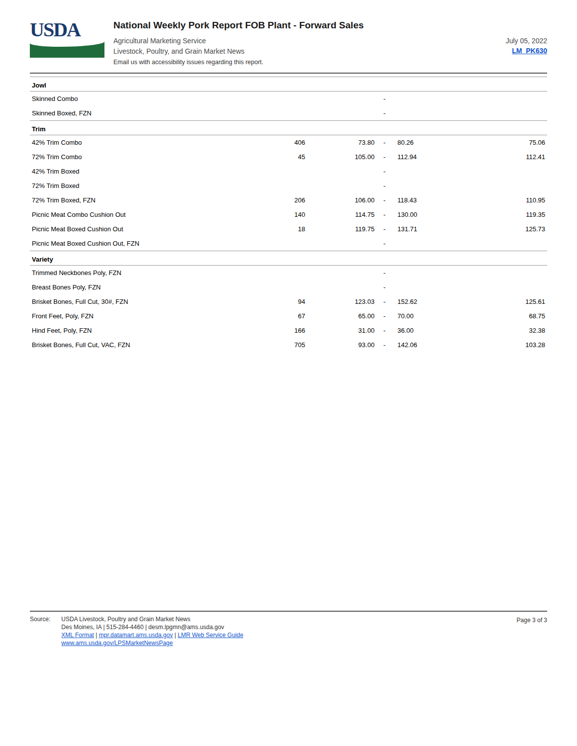USDA
National Weekly Pork Report FOB Plant - Forward Sales
Agricultural Marketing Service
Livestock, Poultry, and Grain Market News
July 05, 2022 LM_PK630
Email us with accessibility issues regarding this report.
| Jowl |
| Skinned Combo | | | - | | |
| Skinned Boxed, FZN | | | - | | |
| Trim |
| 42% Trim Combo | 406 | 73.80 | - | 80.26 | 75.06 |
| 72% Trim Combo | 45 | 105.00 | - | 112.94 | 112.41 |
| 42% Trim Boxed | | | - | | |
| 72% Trim Boxed | | | - | | |
| 72% Trim Boxed, FZN | 206 | 106.00 | - | 118.43 | 110.95 |
| Picnic Meat Combo Cushion Out | 140 | 114.75 | - | 130.00 | 119.35 |
| Picnic Meat Boxed Cushion Out | 18 | 119.75 | - | 131.71 | 125.73 |
| Picnic Meat Boxed Cushion Out, FZN | | | - | | |
| Variety |
| Trimmed Neckbones Poly, FZN | | | - | | |
| Breast Bones Poly, FZN | | | - | | |
| Brisket Bones, Full Cut, 30#, FZN | 94 | 123.03 | - | 152.62 | 125.61 |
| Front Feet, Poly, FZN | 67 | 65.00 | - | 70.00 | 68.75 |
| Hind Feet, Poly, FZN | 166 | 31.00 | - | 36.00 | 32.38 |
| Brisket Bones, Full Cut, VAC, FZN | 705 | 93.00 | - | 142.06 | 103.28 |
Source: USDA Livestock, Poultry and Grain Market News
Des Moines, IA | 515-284-4460 | desm.lpgmn@ams.usda.gov
XML Format | mpr.datamart.ams.usda.gov | LMR Web Service Guide
www.ams.usda.gov/LPSMarketNewsPage
Page 3 of 3